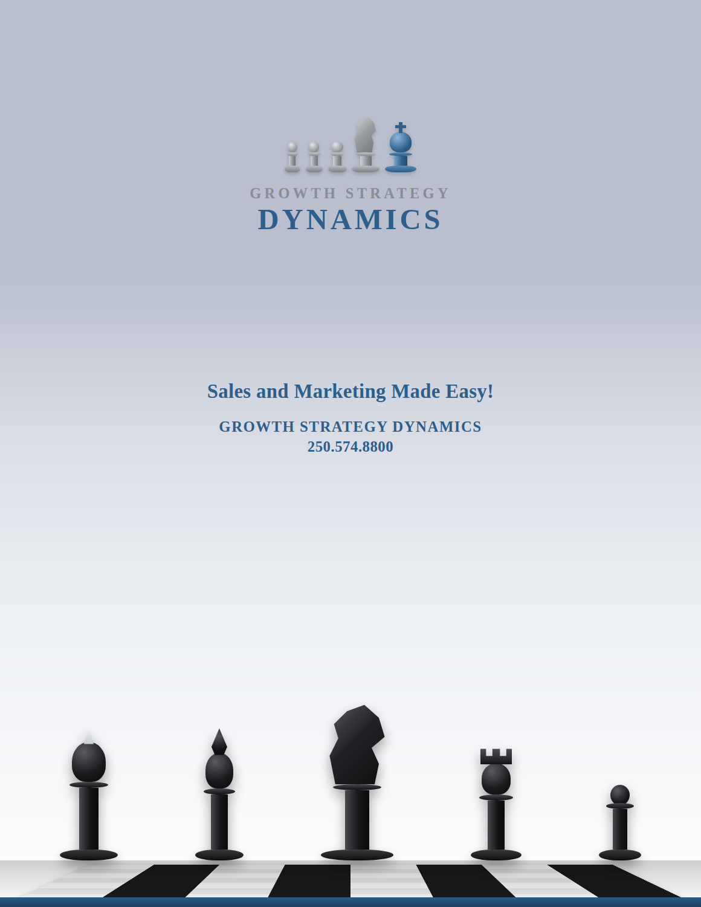Growth Strategy Dynamics
Sales and Marketing Made Easy!
Growth Strategy Dynamics 250.574.8800